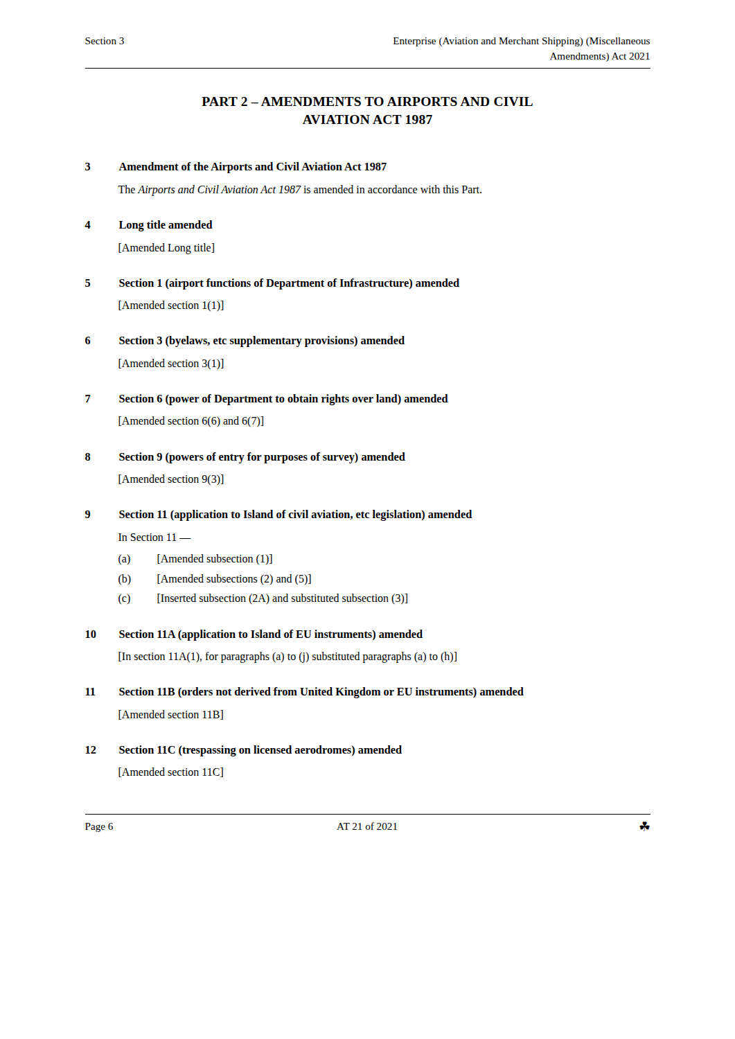Section 3
Enterprise (Aviation and Merchant Shipping) (Miscellaneous
Amendments) Act 2021
PART 2 – AMENDMENTS TO AIRPORTS AND CIVIL
AVIATION ACT 1987
3 Amendment of the Airports and Civil Aviation Act 1987
The Airports and Civil Aviation Act 1987 is amended in accordance with this Part.
4 Long title amended
[Amended Long title]
5 Section 1 (airport functions of Department of Infrastructure) amended
[Amended section 1(1)]
6 Section 3 (byelaws, etc supplementary provisions) amended
[Amended section 3(1)]
7 Section 6 (power of Department to obtain rights over land) amended
[Amended section 6(6) and 6(7)]
8 Section 9 (powers of entry for purposes of survey) amended
[Amended section 9(3)]
9 Section 11 (application to Island of civil aviation, etc legislation) amended
In Section 11 —
(a)[Amended subsection (1)]
(b)[Amended subsections (2) and (5)]
(c)[Inserted subsection (2A) and substituted subsection (3)]
10 Section 11A (application to Island of EU instruments) amended
[In section 11A(1), for paragraphs (a) to (j) substituted paragraphs (a) to (h)]
11 Section 11B (orders not derived from United Kingdom or EU instruments) amended
[Amended section 11B]
12 Section 11C (trespassing on licensed aerodromes) amended
[Amended section 11C]
Page 6
AT 21 of 2021
☘